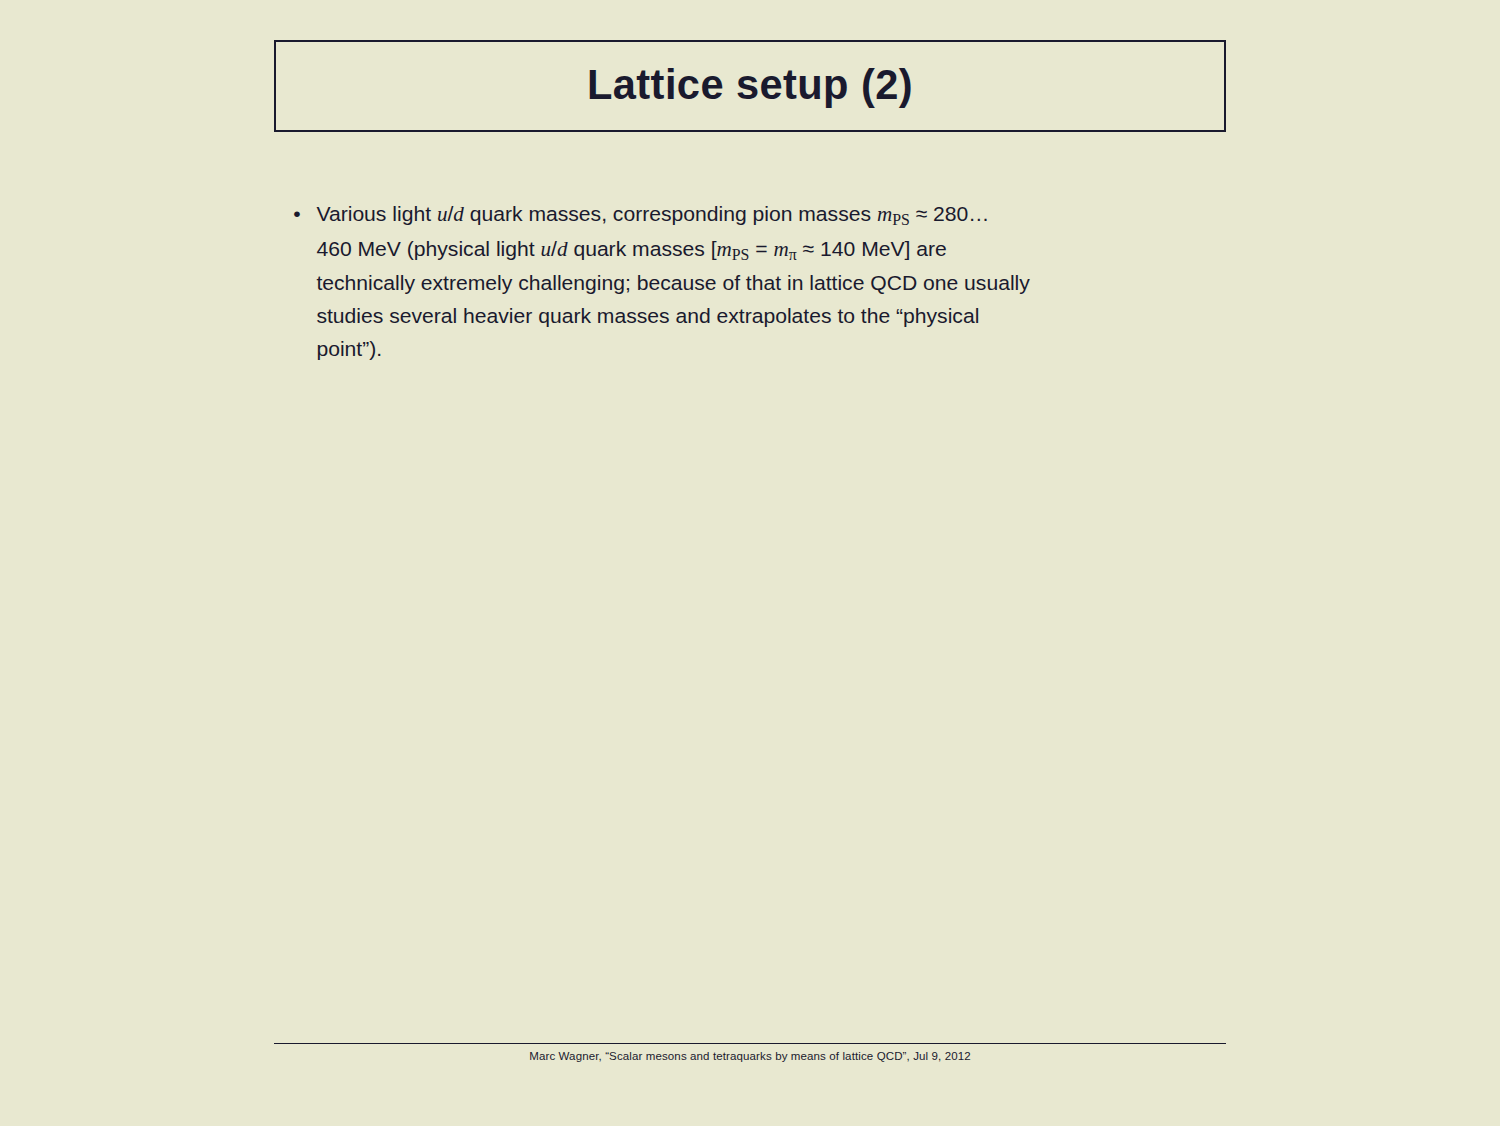Lattice setup (2)
Various light u/d quark masses, corresponding pion masses mPS ≈ 280…460 MeV (physical light u/d quark masses [mPS = mπ ≈ 140 MeV] are technically extremely challenging; because of that in lattice QCD one usually studies several heavier quark masses and extrapolates to the “physical point”).
Marc Wagner, “Scalar mesons and tetraquarks by means of lattice QCD”, Jul 9, 2012